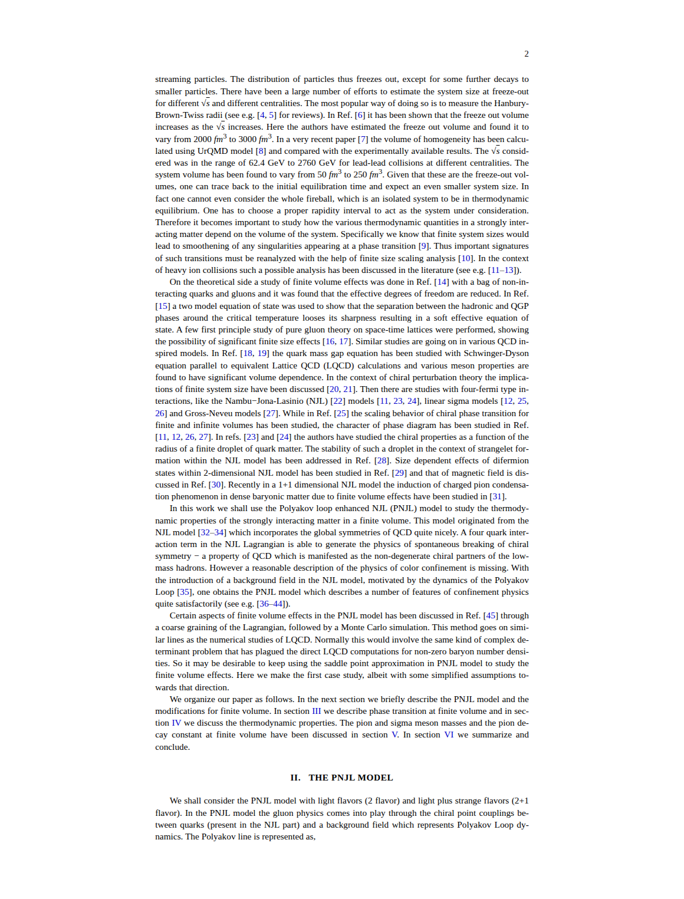2
streaming particles. The distribution of particles thus freezes out, except for some further decays to smaller particles. There have been a large number of efforts to estimate the system size at freeze-out for different √s and different centralities. The most popular way of doing so is to measure the Hanbury-Brown-Twiss radii (see e.g. [4, 5] for reviews). In Ref. [6] it has been shown that the freeze out volume increases as the √s increases. Here the authors have estimated the freeze out volume and found it to vary from 2000 fm3 to 3000 fm3. In a very recent paper [7] the volume of homogeneity has been calculated using UrQMD model [8] and compared with the experimentally available results. The √s considered was in the range of 62.4 GeV to 2760 GeV for lead-lead collisions at different centralities. The system volume has been found to vary from 50 fm3 to 250 fm3. Given that these are the freeze-out volumes, one can trace back to the initial equilibration time and expect an even smaller system size. In fact one cannot even consider the whole fireball, which is an isolated system to be in thermodynamic equilibrium. One has to choose a proper rapidity interval to act as the system under consideration. Therefore it becomes important to study how the various thermodynamic quantities in a strongly interacting matter depend on the volume of the system. Specifically we know that finite system sizes would lead to smoothening of any singularities appearing at a phase transition [9]. Thus important signatures of such transitions must be reanalyzed with the help of finite size scaling analysis [10]. In the context of heavy ion collisions such a possible analysis has been discussed in the literature (see e.g. [11–13]).
On the theoretical side a study of finite volume effects was done in Ref. [14] with a bag of non-interacting quarks and gluons and it was found that the effective degrees of freedom are reduced. In Ref. [15] a two model equation of state was used to show that the separation between the hadronic and QGP phases around the critical temperature looses its sharpness resulting in a soft effective equation of state. A few first principle study of pure gluon theory on space-time lattices were performed, showing the possibility of significant finite size effects [16, 17]. Similar studies are going on in various QCD inspired models. In Ref. [18, 19] the quark mass gap equation has been studied with Schwinger-Dyson equation parallel to equivalent Lattice QCD (LQCD) calculations and various meson properties are found to have significant volume dependence. In the context of chiral perturbation theory the implications of finite system size have been discussed [20, 21]. Then there are studies with four-fermi type interactions, like the Nambu−Jona-Lasinio (NJL) [22] models [11, 23, 24], linear sigma models [12, 25, 26] and Gross-Neveu models [27]. While in Ref. [25] the scaling behavior of chiral phase transition for finite and infinite volumes has been studied, the character of phase diagram has been studied in Ref. [11, 12, 26, 27]. In refs. [23] and [24] the authors have studied the chiral properties as a function of the radius of a finite droplet of quark matter. The stability of such a droplet in the context of strangelet formation within the NJL model has been addressed in Ref. [28]. Size dependent effects of difermion states within 2-dimensional NJL model has been studied in Ref. [29] and that of magnetic field is discussed in Ref. [30]. Recently in a 1+1 dimensional NJL model the induction of charged pion condensation phenomenon in dense baryonic matter due to finite volume effects have been studied in [31].
In this work we shall use the Polyakov loop enhanced NJL (PNJL) model to study the thermodynamic properties of the strongly interacting matter in a finite volume. This model originated from the NJL model [32–34] which incorporates the global symmetries of QCD quite nicely. A four quark interaction term in the NJL Lagrangian is able to generate the physics of spontaneous breaking of chiral symmetry − a property of QCD which is manifested as the non-degenerate chiral partners of the low-mass hadrons. However a reasonable description of the physics of color confinement is missing. With the introduction of a background field in the NJL model, motivated by the dynamics of the Polyakov Loop [35], one obtains the PNJL model which describes a number of features of confinement physics quite satisfactorily (see e.g. [36–44]).
Certain aspects of finite volume effects in the PNJL model has been discussed in Ref. [45] through a coarse graining of the Lagrangian, followed by a Monte Carlo simulation. This method goes on similar lines as the numerical studies of LQCD. Normally this would involve the same kind of complex determinant problem that has plagued the direct LQCD computations for non-zero baryon number densities. So it may be desirable to keep using the saddle point approximation in PNJL model to study the finite volume effects. Here we make the first case study, albeit with some simplified assumptions towards that direction.
We organize our paper as follows. In the next section we briefly describe the PNJL model and the modifications for finite volume. In section III we describe phase transition at finite volume and in section IV we discuss the thermodynamic properties. The pion and sigma meson masses and the pion decay constant at finite volume have been discussed in section V. In section VI we summarize and conclude.
II. THE PNJL MODEL
We shall consider the PNJL model with light flavors (2 flavor) and light plus strange flavors (2+1 flavor). In the PNJL model the gluon physics comes into play through the chiral point couplings between quarks (present in the NJL part) and a background field which represents Polyakov Loop dynamics. The Polyakov line is represented as,